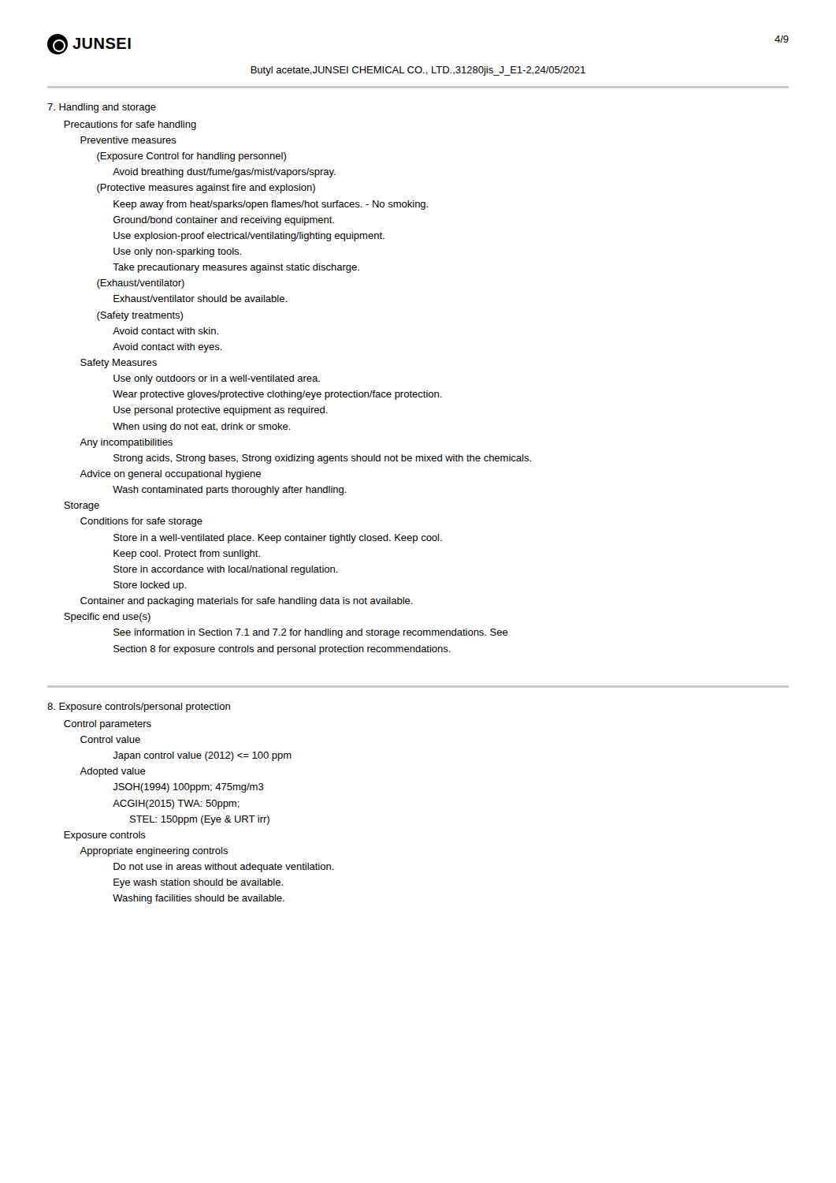4/9
JUNSEI
Butyl acetate,JUNSEI CHEMICAL CO., LTD.,31280jis_J_E1-2,24/05/2021
7. Handling and storage
Precautions for safe handling
Preventive measures
(Exposure Control for handling personnel)
Avoid breathing dust/fume/gas/mist/vapors/spray.
(Protective measures against fire and explosion)
Keep away from heat/sparks/open flames/hot surfaces. - No smoking.
Ground/bond container and receiving equipment.
Use explosion-proof electrical/ventilating/lighting equipment.
Use only non-sparking tools.
Take precautionary measures against static discharge.
(Exhaust/ventilator)
Exhaust/ventilator should be available.
(Safety treatments)
Avoid contact with skin.
Avoid contact with eyes.
Safety Measures
Use only outdoors or in a well-ventilated area.
Wear protective gloves/protective clothing/eye protection/face protection.
Use personal protective equipment as required.
When using do not eat, drink or smoke.
Any incompatibilities
Strong acids, Strong bases, Strong oxidizing agents should not be mixed with the chemicals.
Advice on general occupational hygiene
Wash contaminated parts thoroughly after handling.
Storage
Conditions for safe storage
Store in a well-ventilated place. Keep container tightly closed. Keep cool.
Keep cool. Protect from sunlight.
Store in accordance with local/national regulation.
Store locked up.
Container and packaging materials for safe handling data is not available.
Specific end use(s)
See information in Section 7.1 and 7.2 for handling and storage recommendations. See
Section 8 for exposure controls and personal protection recommendations.
8. Exposure controls/personal protection
Control parameters
Control value
Japan control value (2012) <= 100 ppm
Adopted value
JSOH(1994) 100ppm; 475mg/m3
ACGIH(2015) TWA: 50ppm;
STEL: 150ppm (Eye & URT irr)
Exposure controls
Appropriate engineering controls
Do not use in areas without adequate ventilation.
Eye wash station should be available.
Washing facilities should be available.